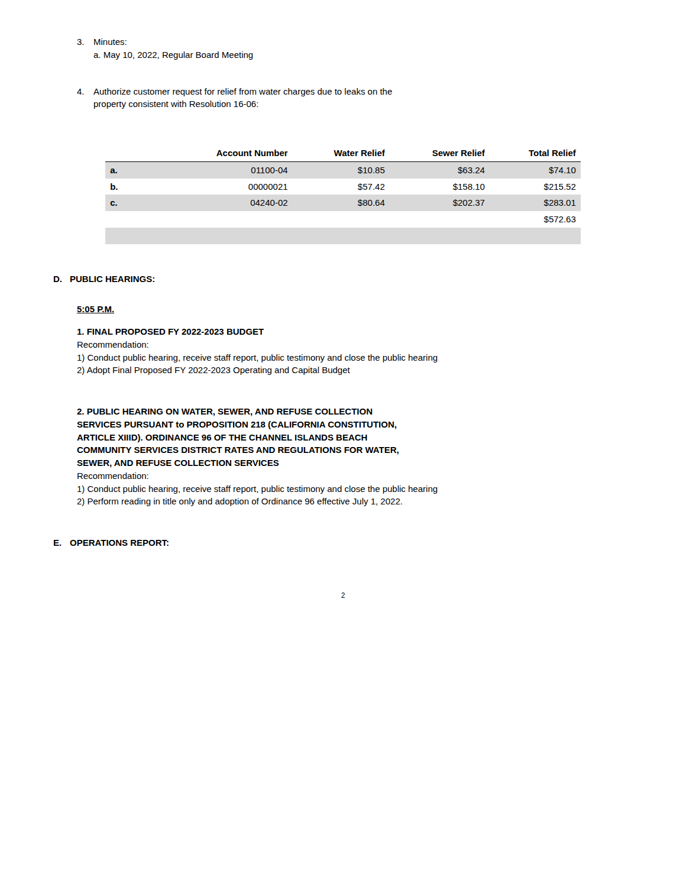3. Minutes:
a. May 10, 2022, Regular Board Meeting
4. Authorize customer request for relief from water charges due to leaks on the
property consistent with Resolution 16-06:
| | Account Number | Water Relief | Sewer Relief | Total Relief |
| --- | --- | --- | --- | --- |
| a. | 01100-04 | $10.85 | $63.24 | $74.10 |
| b. | 00000021 | $57.42 | $158.10 | $215.52 |
| c. | 04240-02 | $80.64 | $202.37 | $283.01 |
| | | | | $572.63 |
D. PUBLIC HEARINGS:
5:05 P.M.
1. FINAL PROPOSED FY 2022-2023 BUDGET
Recommendation:
1) Conduct public hearing, receive staff report, public testimony and close the public hearing
2) Adopt Final Proposed FY 2022-2023 Operating and Capital Budget
2. PUBLIC HEARING ON WATER, SEWER, AND REFUSE COLLECTION
SERVICES PURSUANT to PROPOSITION 218 (CALIFORNIA CONSTITUTION,
ARTICLE XIIID). ORDINANCE 96 OF THE CHANNEL ISLANDS BEACH
COMMUNITY SERVICES DISTRICT RATES AND REGULATIONS FOR WATER,
SEWER, AND REFUSE COLLECTION SERVICES
Recommendation:
1) Conduct public hearing, receive staff report, public testimony and close the public hearing
2) Perform reading in title only and adoption of Ordinance 96 effective July 1, 2022.
E. OPERATIONS REPORT:
2